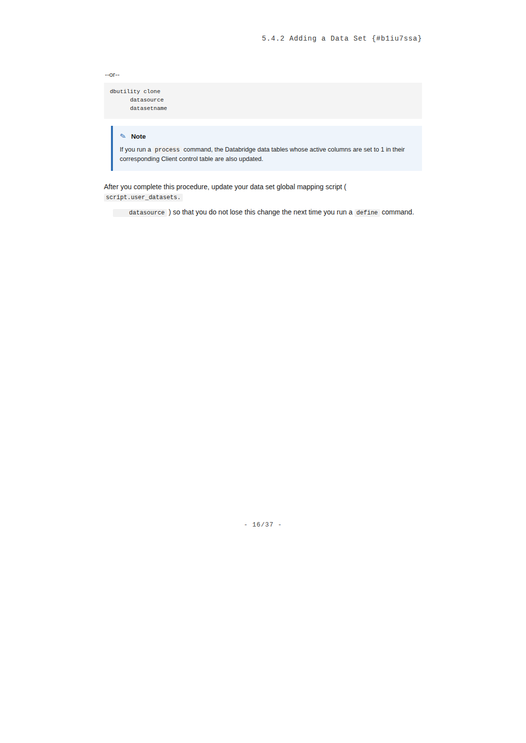5.4.2 Adding a Data Set {#b1iu7ssa}
--or--
dbutility clone
      datasource
      datasetname
✎ Note
If you run a process command, the Databridge data tables whose active columns are set to 1 in their corresponding Client control table are also updated.
After you complete this procedure, update your data set global mapping script ( script.user_datasets.
datasource ) so that you do not lose this change the next time you run a define command.
- 16/37 -